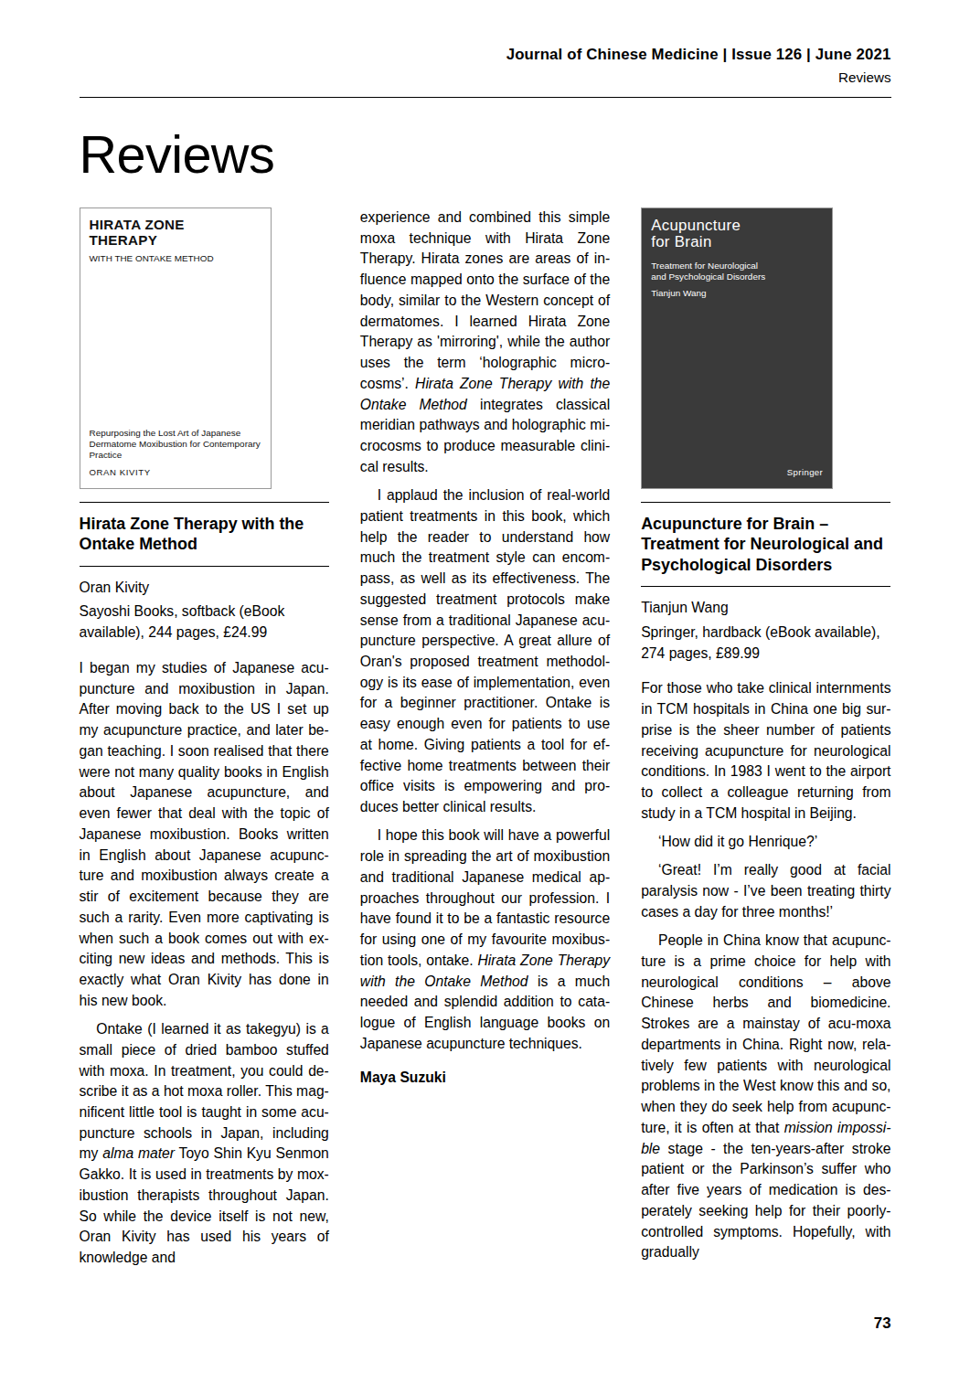Journal of Chinese Medicine | Issue 126 | June 2021
Reviews
Reviews
HIRATA ZONE
THERAPY
WITH THE ONTAKE METHOD
Repurposing the Lost Art of Japanese Dermatome Moxibustion for Contemporary Practice
ORAN KIVITY
Hirata Zone Therapy with the Ontake Method
Oran Kivity
Sayoshi Books, softback (eBook available), 244 pages, £24.99
I began my studies of Japanese acupuncture and moxibustion in Japan. After moving back to the US I set up my acupuncture practice, and later began teaching. I soon realised that there were not many quality books in English about Japanese acupuncture, and even fewer that deal with the topic of Japanese moxibustion. Books written in English about Japanese acupuncture and moxibustion always create a stir of excitement because they are such a rarity. Even more captivating is when such a book comes out with exciting new ideas and methods. This is exactly what Oran Kivity has done in his new book.
Ontake (I learned it as takegyu) is a small piece of dried bamboo stuffed with moxa. In treatment, you could describe it as a hot moxa roller. This magnificent little tool is taught in some acupuncture schools in Japan, including my alma mater Toyo Shin Kyu Senmon Gakko. It is used in treatments by moxibustion therapists throughout Japan. So while the device itself is not new, Oran Kivity has used his years of knowledge and
experience and combined this simple moxa technique with Hirata Zone Therapy. Hirata zones are areas of influence mapped onto the surface of the body, similar to the Western concept of dermatomes. I learned Hirata Zone Therapy as 'mirroring', while the author uses the term ‘holographic microcosms’. Hirata Zone Therapy with the Ontake Method integrates classical meridian pathways and holographic microcosms to produce measurable clinical results.
I applaud the inclusion of real-world patient treatments in this book, which help the reader to understand how much the treatment style can encompass, as well as its effectiveness. The suggested treatment protocols make sense from a traditional Japanese acupuncture perspective. A great allure of Oran's proposed treatment methodology is its ease of implementation, even for a beginner practitioner. Ontake is easy enough even for patients to use at home. Giving patients a tool for effective home treatments between their office visits is empowering and produces better clinical results.
I hope this book will have a powerful role in spreading the art of moxibustion and traditional Japanese medical approaches throughout our profession. I have found it to be a fantastic resource for using one of my favourite moxibustion tools, ontake. Hirata Zone Therapy with the Ontake Method is a much needed and splendid addition to catalogue of English language books on Japanese acupuncture techniques.
Maya Suzuki
Acupuncture
for Brain
Treatment for Neurological
and Psychological Disorders
Tianjun Wang
Springer
Acupuncture for Brain – Treatment for Neurological and Psychological Disorders
Tianjun Wang
Springer, hardback (eBook available), 274 pages, £89.99
For those who take clinical internments in TCM hospitals in China one big surprise is the sheer number of patients receiving acupuncture for neurological conditions. In 1983 I went to the airport to collect a colleague returning from study in a TCM hospital in Beijing.
‘How did it go Henrique?’
‘Great! I’m really good at facial paralysis now - I’ve been treating thirty cases a day for three months!’
People in China know that acupuncture is a prime choice for help with neurological conditions – above Chinese herbs and biomedicine. Strokes are a mainstay of acu-moxa departments in China. Right now, relatively few patients with neurological problems in the West know this and so, when they do seek help from acupuncture, it is often at that mission impossible stage - the ten-years-after stroke patient or the Parkinson’s suffer who after five years of medication is desperately seeking help for their poorly-controlled symptoms. Hopefully, with gradually
73